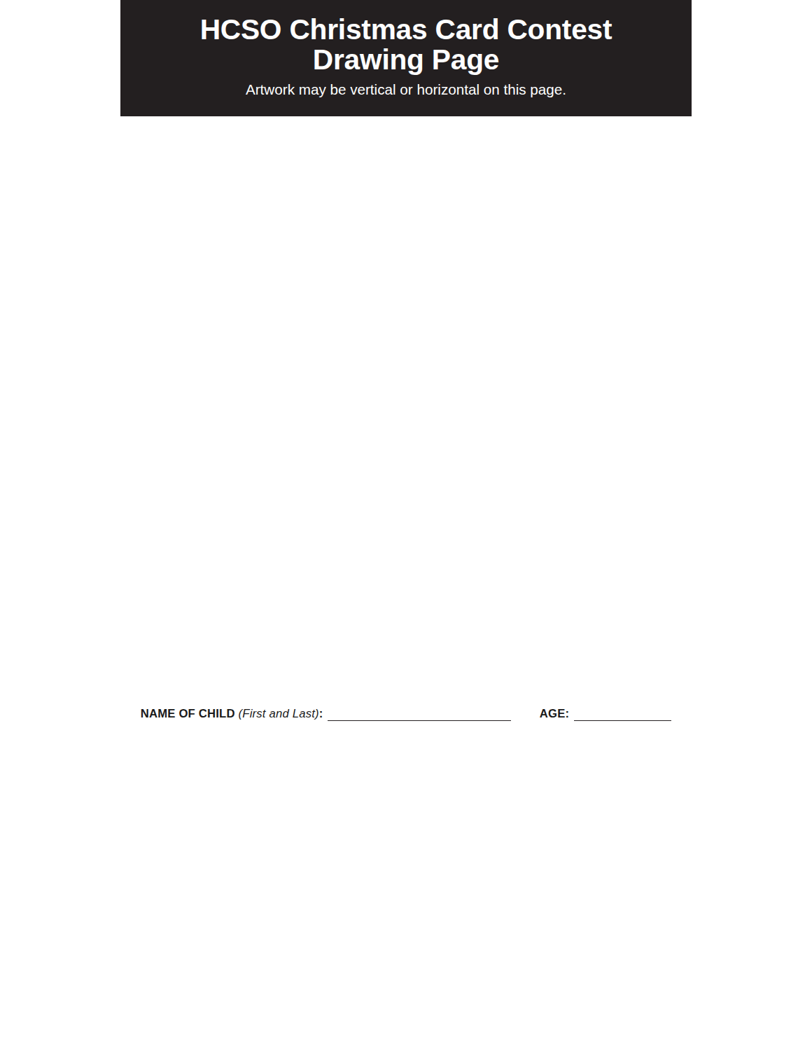HCSO Christmas Card Contest Drawing Page
Artwork may be vertical or horizontal on this page.
NAME OF CHILD (First and Last):
AGE: